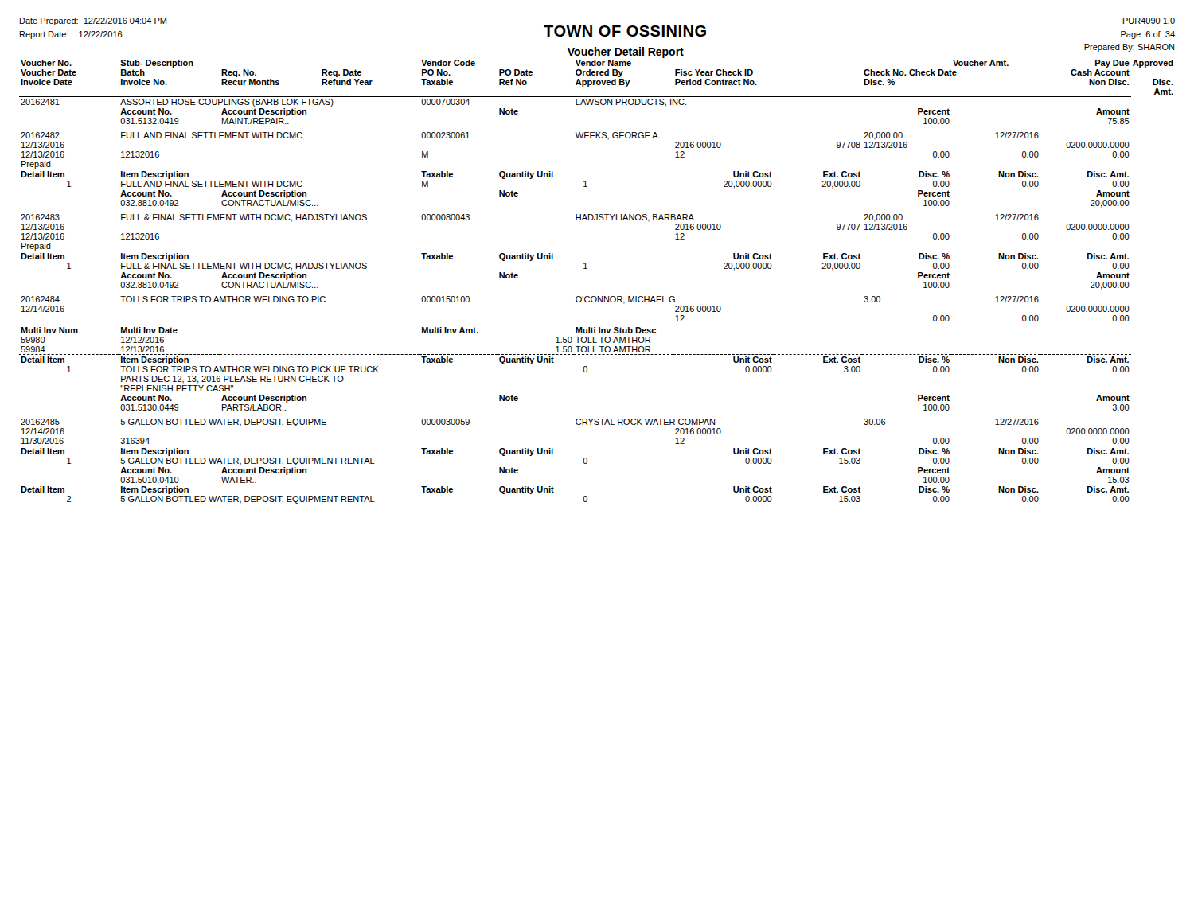Date Prepared: 12/22/2016 04:04 PM
Report Date: 12/22/2016
TOWN OF OSSINING
Voucher Detail Report
PUR4090 1.0
Page 6 of 34
Prepared By: SHARON
| Voucher No. | Stub- Description | Vendor Code | Vendor Name | | Voucher Amt. | Pay Due | Approved |
| Voucher Date | Batch | Req. No. | Req. Date | PO No. | PO Date | Ordered By | Fisc Year Check ID | Check No. Check Date | Cash Account |
| Invoice Date | Invoice No. | Recur Months | Refund Year | Taxable | Ref No | Approved By | Period Contract No. | Disc. % | Non Disc. | Disc. Amt. |
| 20162481 | ASSORTED HOSE COUPLINGS (BARB LOK FTGAS) | 0000700304 | LAWSON PRODUCTS, INC. | | | |
| | Account No. | Account Description | | Note | | | | Percent | | Amount |
| | 031.5132.0419 | MAINT./REPAIR.. | | | | | | 100.00 | | 75.85 |
| 20162482 | FULL AND FINAL SETTLEMENT WITH DCMC | 0000230061 | WEEKS, GEORGE A. | | 20,000.00 | 12/27/2016 | |
| 12/13/2016 | | | | | | | 2016 00010 | 97708 | 12/13/2016 | | 0200.0000.0000 |
| 12/13/2016 | 12132016 | | | M | | | 12 | | 0.00 | 0.00 | 0.00 |
| Prepaid | |
| Detail Item | Item Description | Taxable | Quantity Unit | Unit Cost | Ext. Cost | Disc. % | Non Disc. | Disc. Amt. |
| 1 | FULL AND FINAL SETTLEMENT WITH DCMC | M | 1 | 20,000.0000 | 20,000.00 | 0.00 | 0.00 | 0.00 |
| | Account No. | Account Description | | Note | | | | Percent | | Amount |
| | 032.8810.0492 | CONTRACTUAL/MISC... | | | | | | 100.00 | | 20,000.00 |
| 20162483 | FULL & FINAL SETTLEMENT WITH DCMC, HADJSTYLIANOS | 0000080043 | HADJSTYLIANOS, BARBARA | | 20,000.00 | 12/27/2016 | |
| 12/13/2016 | | | | | | | 2016 00010 | 97707 | 12/13/2016 | | 0200.0000.0000 |
| 12/13/2016 | 12132016 | | | | | | 12 | | 0.00 | 0.00 | 0.00 |
| Prepaid | |
| Detail Item | Item Description | Taxable | Quantity Unit | Unit Cost | Ext. Cost | Disc. % | Non Disc. | Disc. Amt. |
| 1 | FULL & FINAL SETTLEMENT WITH DCMC, HADJSTYLIANOS | | 1 | 20,000.0000 | 20,000.00 | 0.00 | 0.00 | 0.00 |
| | Account No. | Account Description | | Note | | | | Percent | | Amount |
| | 032.8810.0492 | CONTRACTUAL/MISC... | | | | | | 100.00 | | 20,000.00 |
| 20162484 | TOLLS FOR TRIPS TO AMTHOR WELDING TO PIC | 0000150100 | O'CONNOR, MICHAEL G | | 3.00 | 12/27/2016 | |
| 12/14/2016 | | | | | | | 2016 00010 | | | | 0200.0000.0000 |
| | | | | | | | 12 | | 0.00 | 0.00 | 0.00 |
| Multi Inv Num | Multi Inv Date | | Multi Inv Amt. | Multi Inv Stub Desc | | | |
| 59980 | 12/12/2016 | | 1.50 | TOLL TO AMTHOR | | | |
| 59984 | 12/13/2016 | | 1.50 | TOLL TO AMTHOR | | | |
| Detail Item | Item Description | Taxable | Quantity Unit | Unit Cost | Ext. Cost | Disc. % | Non Disc. | Disc. Amt. |
| 1 | TOLLS FOR TRIPS TO AMTHOR WELDING TO PICK UP TRUCK PARTS DEC 12, 13, 2016 PLEASE RETURN CHECK TO "REPLENISH PETTY CASH" | | 0 | 0.0000 | 3.00 | 0.00 | 0.00 | 0.00 |
| | Account No. | Account Description | | Note | | | | Percent | | Amount |
| | 031.5130.0449 | PARTS/LABOR.. | | | | | | 100.00 | | 3.00 |
| 20162485 | 5 GALLON BOTTLED WATER, DEPOSIT, EQUIPME | 0000030059 | CRYSTAL ROCK WATER COMPAN | 30.06 | 12/27/2016 | |
| 12/14/2016 | | | | | | | 2016 00010 | | | | 0200.0000.0000 |
| 11/30/2016 | 316394 | | | | | | 12 | | 0.00 | 0.00 | 0.00 |
| Detail Item | Item Description | Taxable | Quantity Unit | Unit Cost | Ext. Cost | Disc. % | Non Disc. | Disc. Amt. |
| 1 | 5 GALLON BOTTLED WATER, DEPOSIT, EQUIPMENT RENTAL | | 0 | 0.0000 | 15.03 | 0.00 | 0.00 | 0.00 |
| | Account No. | Account Description | | Note | | | | Percent | | Amount |
| | 031.5010.0410 | WATER.. | | | | | | 100.00 | | 15.03 |
| Detail Item | Item Description | Taxable | Quantity Unit | Unit Cost | Ext. Cost | Disc. % | Non Disc. | Disc. Amt. |
| 2 | 5 GALLON BOTTLED WATER, DEPOSIT, EQUIPMENT RENTAL | | 0 | 0.0000 | 15.03 | 0.00 | 0.00 | 0.00 |